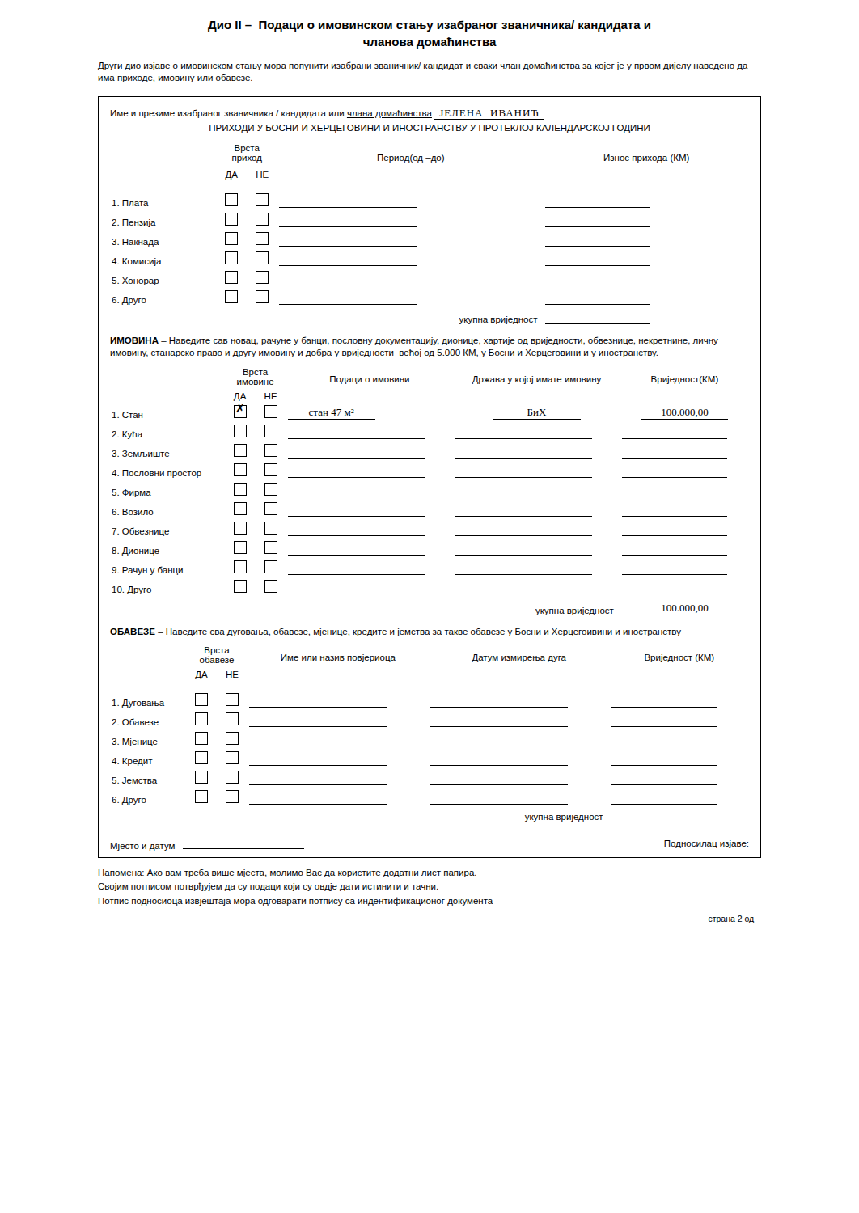Дио II – Подаци о имовинском стању изабраног званичника/ кандидата и
чланова домаћинства
Други дио изјаве о имовинском стању мора попунити изабрани званичник/ кандидат и сваки члан домаћинства за којег је у првом дијелу наведено да има приходе, имовину или обавезе.
Име и презиме изабраног званичника / кандидата или члана домаћинства ЈЕЛЕНА ИВАНИЋ
ПРИХОДИ У БОСНИ И ХЕРЦЕГОВИНИ И ИНОСТРАНСТВУ У ПРОТЕКЛОЈ КАЛЕНДАРСКОЈ ГОДИНИ
| | Врста приход | Период(од –до) | Износ прихода (КМ) |
| | ДА | НЕ | | |
| 1. Плата | | | | |
| 2. Пензија | | | | |
| 3. Накнада | | | | |
| 4. Комисија | | | | |
| 5. Хонорар | | | | |
| 6. Друго | | | | |
| | укупна вриједност | |
ИМОВИНА – Наведите сав новац, рачуне у банци, пословну документацију, дионице, хартије од вриједности, обвезнице, некретнине, личну имовину, станарско право и другу имовину и добра у вриједности већој од 5.000 КМ, у Босни и Херцеговини и у иностранству.
| | Врста имовине | Подаци о имовини | Држава у којој имате имовину | Вриједност(КМ) |
| | ДА | НЕ | | | |
| 1. Стан | | | стан 47 м² | БиХ | 100.000,00 |
| 2. Кућа | | | | | |
| 3. Земљиште | | | | | |
| 4. Пословни простор | | | | | |
| 5. Фирма | | | | | |
| 6. Возило | | | | | |
| 7. Обвезнице | | | | | |
| 8. Дионице | | | | | |
| 9. Рачун у банци | | | | | |
| 10. Друго | | | | | |
| | укупна вриједност | 100.000,00 |
ОБАВЕЗЕ – Наведите сва дуговања, обавезе, мјенице, кредите и јемства за такве обавезе у Босни и Херцегоивини и иностранству
| | Врста обавезе | Име или назив повјериоца | Датум измирења дуга | Вриједност (КМ) |
| | ДА | НЕ | | | |
| 1. Дуговања | | | | | |
| 2. Обавезе | | | | | |
| 3. Мјенице | | | | | |
| 4. Кредит | | | | | |
| 5. Јемства | | | | | |
| 6. Друго | | | | | |
| | укупна вриједност | |
Мјесто и датум
Подносилац изјаве:
Напомена: Ако вам треба више мјеста, молимо Вас да користите додатни лист папира.
Својим потписом потврђујем да су подаци који су овдје дати истинити и тачни.
Потпис подносиоца извјештаја мора одговарати потпису са индентификационог документа
страна 2 од _